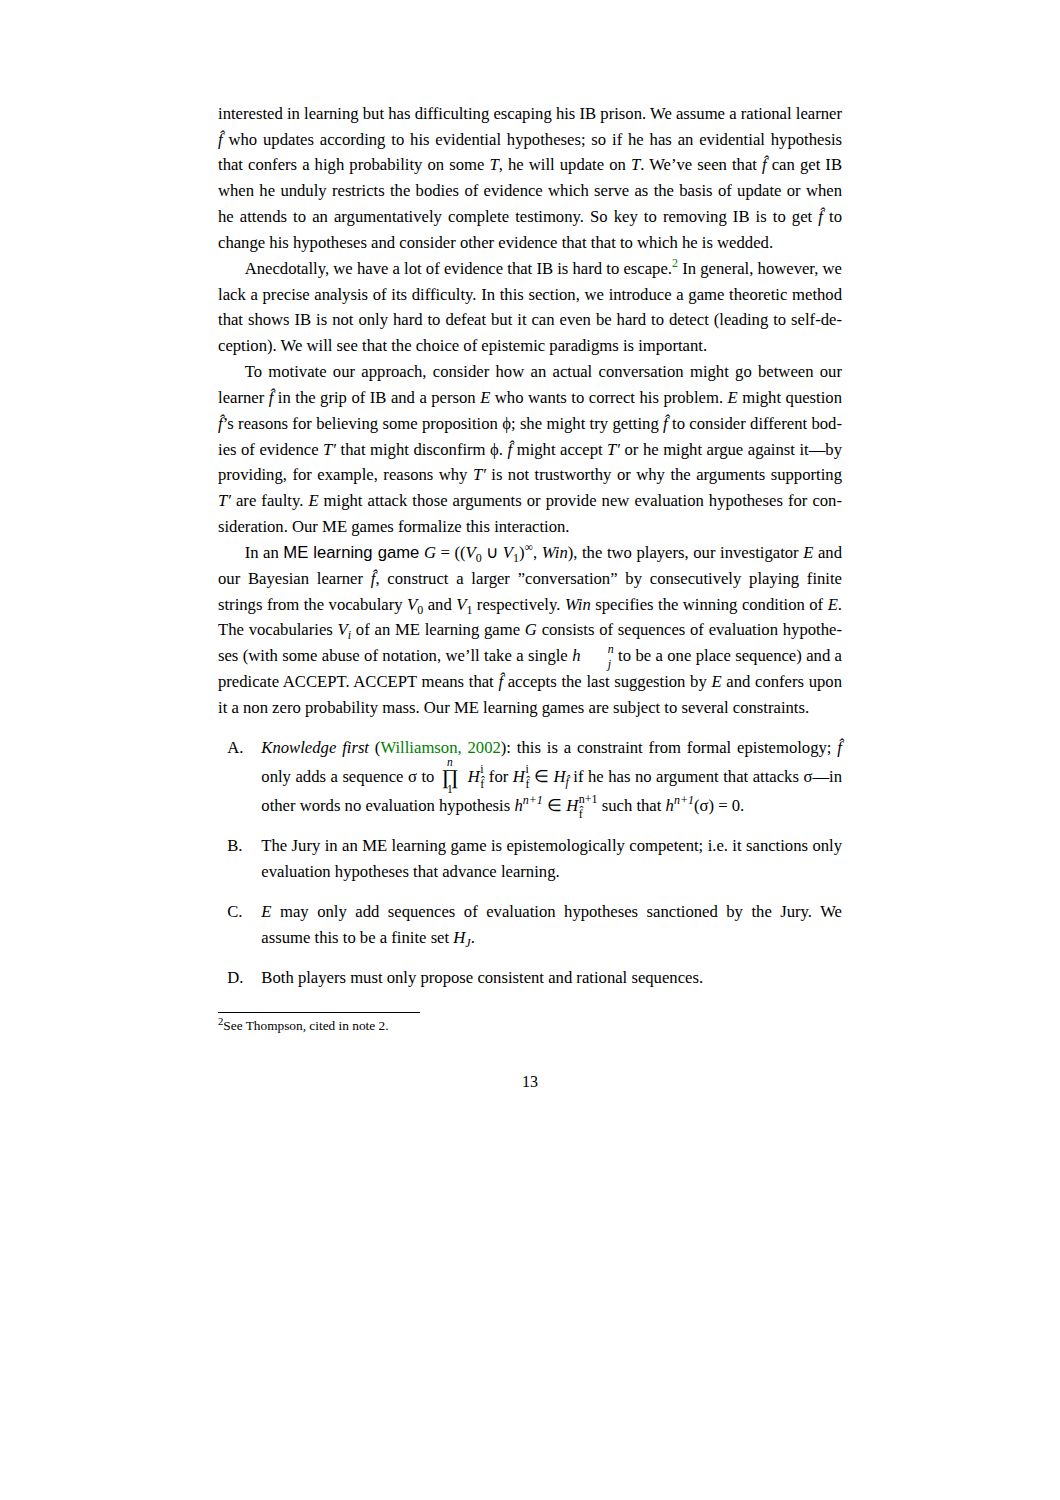interested in learning but has difficulting escaping his IB prison. We assume a rational learner f̂ who updates according to his evidential hypotheses; so if he has an evidential hypothesis that confers a high probability on some T, he will update on T. We’ve seen that f̂ can get IB when he unduly restricts the bodies of evidence which serve as the basis of update or when he attends to an argumentatively complete testimony. So key to removing IB is to get f̂ to change his hypotheses and consider other evidence that that to which he is wedded.
Anecdotally, we have a lot of evidence that IB is hard to escape.2 In general, however, we lack a precise analysis of its difficulty. In this section, we introduce a game theoretic method that shows IB is not only hard to defeat but it can even be hard to detect (leading to self-deception). We will see that the choice of epistemic paradigms is important.
To motivate our approach, consider how an actual conversation might go between our learner f̂ in the grip of IB and a person E who wants to correct his problem. E might question f̂’s reasons for believing some proposition ϕ; she might try getting f̂ to consider different bodies of evidence T′ that might disconfirm ϕ. f̂ might accept T′ or he might argue against it—by providing, for example, reasons why T′ is not trustworthy or why the arguments supporting T′ are faulty. E might attack those arguments or provide new evaluation hypotheses for consideration. Our ME games formalize this interaction.
In an ME learning game G = ((V0 ∪ V1)∞, Win), the two players, our investigator E and our Bayesian learner f̂, construct a larger ”conversation” by consecutively playing finite strings from the vocabulary V0 and V1 respectively. Win specifies the winning condition of E. The vocabularies Vi of an ME learning game G consists of sequences of evaluation hypotheses (with some abuse of notation, we’ll take a single hnj to be a one place sequence) and a predicate ACCEPT. ACCEPT means that f̂ accepts the last suggestion by E and confers upon it a non zero probability mass. Our ME learning games are subject to several constraints.
A. Knowledge first (Williamson, 2002): this is a constraint from formal epistemology; f̂ only adds a sequence σ to ∏n 1 Hif̂ for Hif̂ ∈ Hf̂ if he has no argument that attacks σ—in other words no evaluation hypothesis hn+1 ∈ Hn+1 f̂ such that hn+1(σ) = 0.
B. The Jury in an ME learning game is epistemologically competent; i.e. it sanctions only evaluation hypotheses that advance learning.
C. E may only add sequences of evaluation hypotheses sanctioned by the Jury. We assume this to be a finite set HJ.
D. Both players must only propose consistent and rational sequences.
2See Thompson, cited in note 2.
13